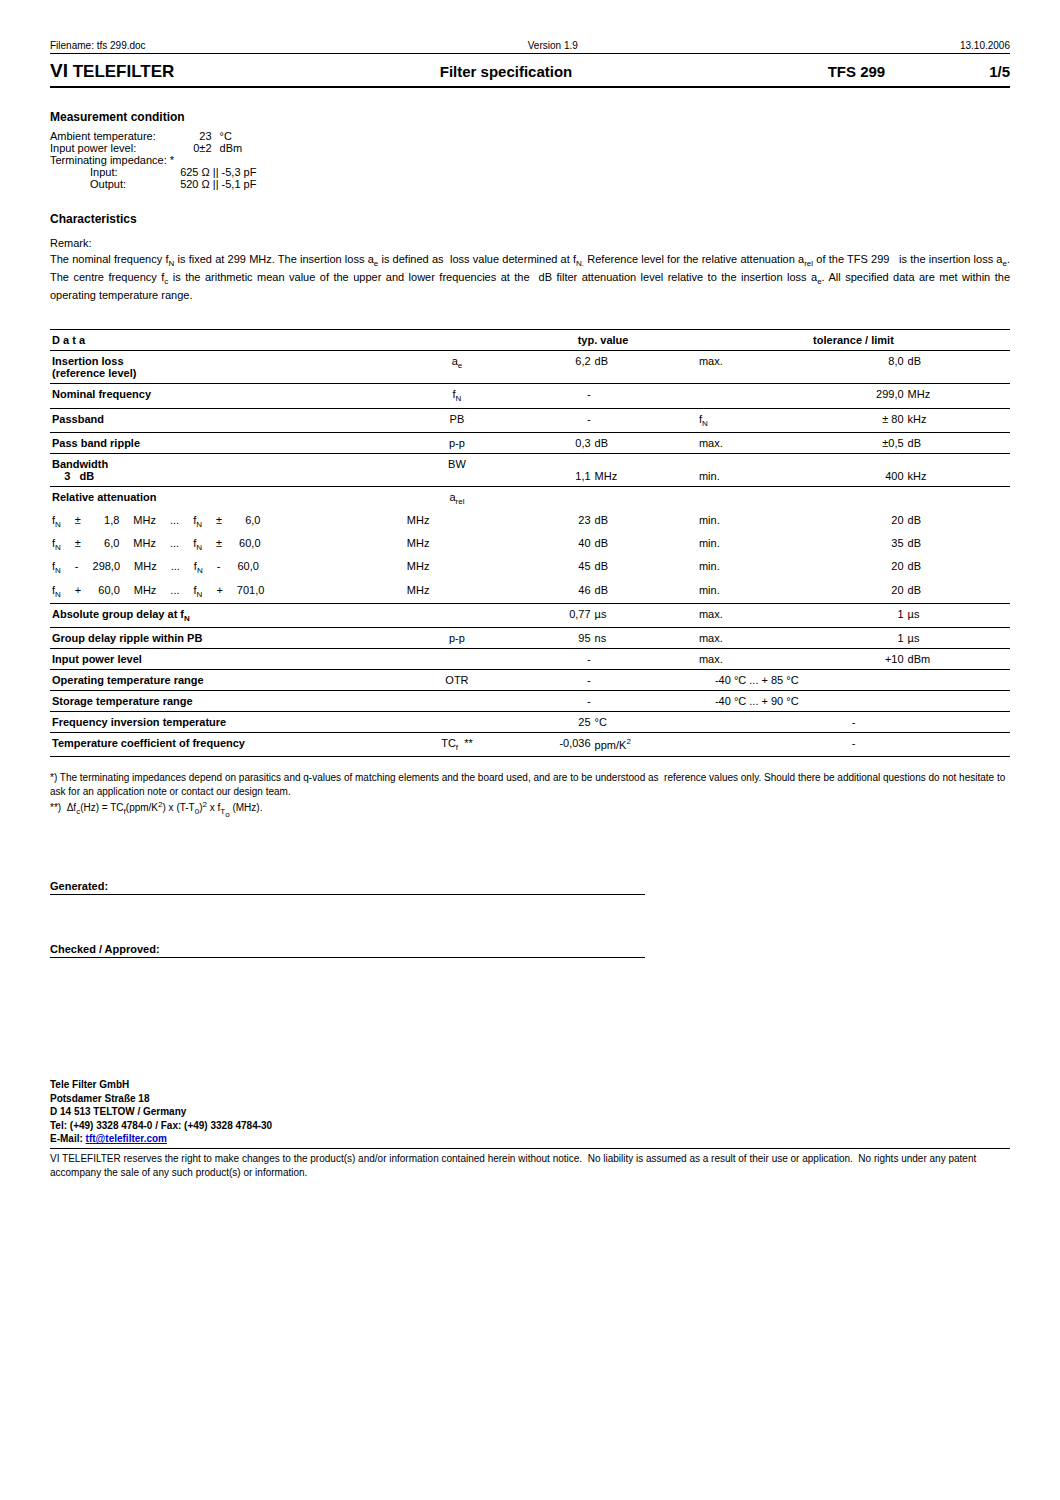Filename: tfs 299.doc
Version 1.9
13.10.2006
VI TELEFILTER
Filter specification
TFS 299
1/5
Measurement condition
| Ambient temperature: | 23 | °C |
| Input power level: | 0±2 | dBm |
| Terminating impedance: * | | |
| Input: | 625 Ω // -5,3 pF |
| Output: | 520 Ω // -5,1 pF |
Characteristics
Remark:
The nominal frequency fN is fixed at 299 MHz. The insertion loss ae is defined as loss value determined at fN. Reference level for the relative attenuation arel of the TFS 299 is the insertion loss ae. The centre frequency fc is the arithmetic mean value of the upper and lower frequencies at the dB filter attenuation level relative to the insertion loss ae. All specified data are met within the operating temperature range.
| D a t a | | typ. value | tolerance / limit |
| --- | --- | --- | --- |
| Insertion loss (reference level) | a e | 6,2 | dB | max. | 8,0 | dB |
| Nominal frequency | f N | - | | | 299,0 | MHz |
| Passband | PB | - | | f N | ± 80 | kHz |
| Pass band ripple | p-p | 0,3 | dB | max. | ±0,5 | dB |
| Bandwidth 3 dB | BW | 1,1 | MHz | min. | 400 | kHz |
| Relative attenuation | a rel | | | | | |
| f N ± 1,8 MHz ... f N ± 6,0 | MHz | 23 | dB | min. | 20 | dB |
| f N ± 6,0 MHz ... f N ± 60,0 | MHz | 40 | dB | min. | 35 | dB |
| f N - 298,0 MHz ... f N - 60,0 | MHz | 45 | dB | min. | 20 | dB |
| f N + 60,0 MHz ... f N + 701,0 | MHz | 46 | dB | min. | 20 | dB |
| Absolute group delay at f N | | 0,77 | µs | max. | 1 | µs |
| Group delay ripple within PB | p-p | 95 | ns | max. | 1 | µs |
| Input power level | | - | | max. | +10 | dBm |
| Operating temperature range | OTR | - | | -40 °C ... + 85 °C |
| Storage temperature range | | - | | -40 °C ... + 90 °C |
| Frequency inversion temperature | | 25 | °C | - |
| Temperature coefficient of frequency | TC f ** | -0,036 | ppm/K 2 | - |
*) The terminating impedances depend on parasitics and q-values of matching elements and the board used, and are to be understood as reference values only. Should there be additional questions do not hesitate to ask for an application note or contact our design team.
**) Δfc(Hz) = TCf(ppm/K2) x (T-T0)2 x fTo (MHz).
Generated:
Checked / Approved:
Tele Filter GmbH
Potsdamer Straße 18
D 14 513 TELTOW / Germany
Tel: (+49) 3328 4784-0 / Fax: (+49) 3328 4784-30
E-Mail: tft@telefilter.com
VI TELEFILTER reserves the right to make changes to the product(s) and/or information contained herein without notice. No liability is assumed as a result of their use or application. No rights under any patent accompany the sale of any such product(s) or information.